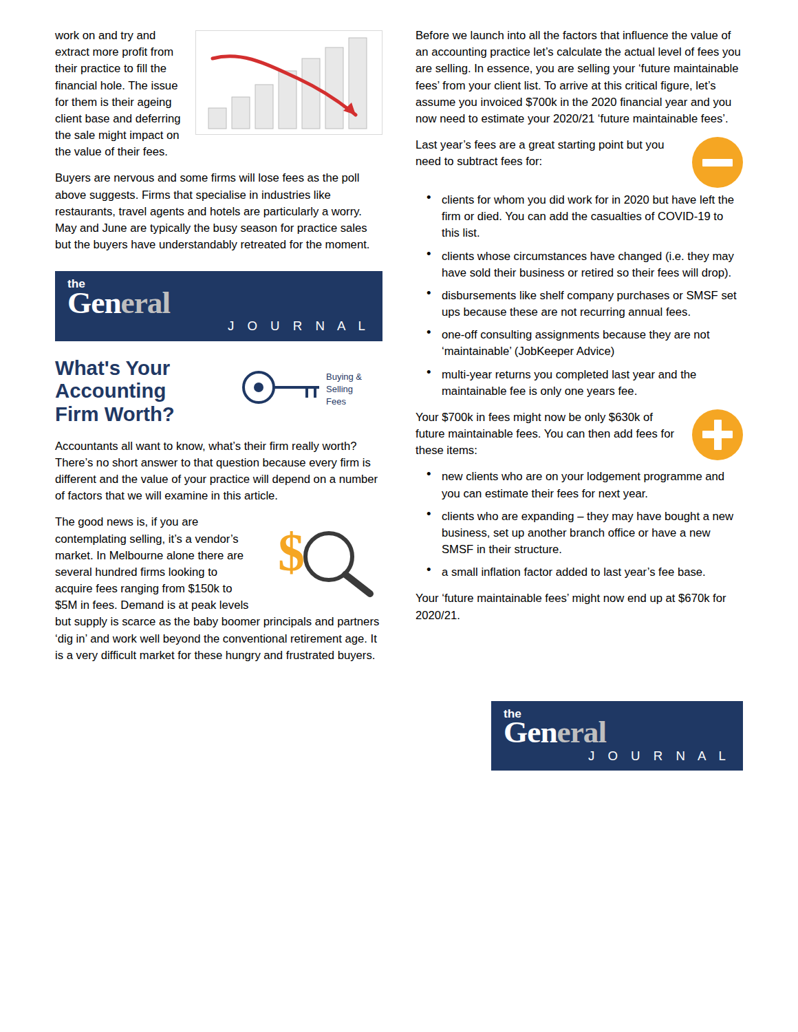work on and try and extract more profit from their practice to fill the financial hole. The issue for them is their ageing client base and deferring the sale might impact on the value of their fees.
Buyers are nervous and some firms will lose fees as the poll above suggests. Firms that specialise in industries like restaurants, travel agents and hotels are particularly a worry. May and June are typically the busy season for practice sales but the buyers have understandably retreated for the moment.
the Gen eral J O U R N A L
What's Your Accounting
Firm Worth?
Buying & Selling Fees
Accountants all want to know, what’s their firm really worth? There’s no short answer to that question because every firm is different and the value of your practice will depend on a number of factors that we will examine in this article.
$
The good news is, if you are contemplating selling, it’s a vendor’s market. In Melbourne alone there are several hundred firms looking to acquire fees ranging from $150k to $5M in fees. Demand is at peak levels but supply is scarce as the baby boomer principals and partners ‘dig in’ and work well beyond the conventional retirement age. It is a very difficult market for these hungry and frustrated buyers.
Before we launch into all the factors that influence the value of an accounting practice let’s calculate the actual level of fees you are selling. In essence, you are selling your ‘future maintainable fees’ from your client list. To arrive at this critical figure, let’s assume you invoiced $700k in the 2020 financial year and you now need to estimate your 2020/21 ‘future maintainable fees’.
Last year’s fees are a great starting point but you need to subtract fees for:
clients for whom you did work for in 2020 but have left the firm or died. You can add the casualties of COVID-19 to this list.
clients whose circumstances have changed (i.e. they may have sold their business or retired so their fees will drop).
disbursements like shelf company purchases or SMSF set ups because these are not recurring annual fees.
one-off consulting assignments because they are not ‘maintainable’ (JobKeeper Advice)
multi-year returns you completed last year and the maintainable fee is only one years fee.
Your $700k in fees might now be only $630k of future maintainable fees. You can then add fees for these items:
new clients who are on your lodgement programme and you can estimate their fees for next year.
clients who are expanding – they may have bought a new business, set up another branch office or have a new SMSF in their structure.
a small inflation factor added to last year’s fee base.
Your ‘future maintainable fees’ might now end up at $670k for 2020/21.
the Gen eral J O U R N A L